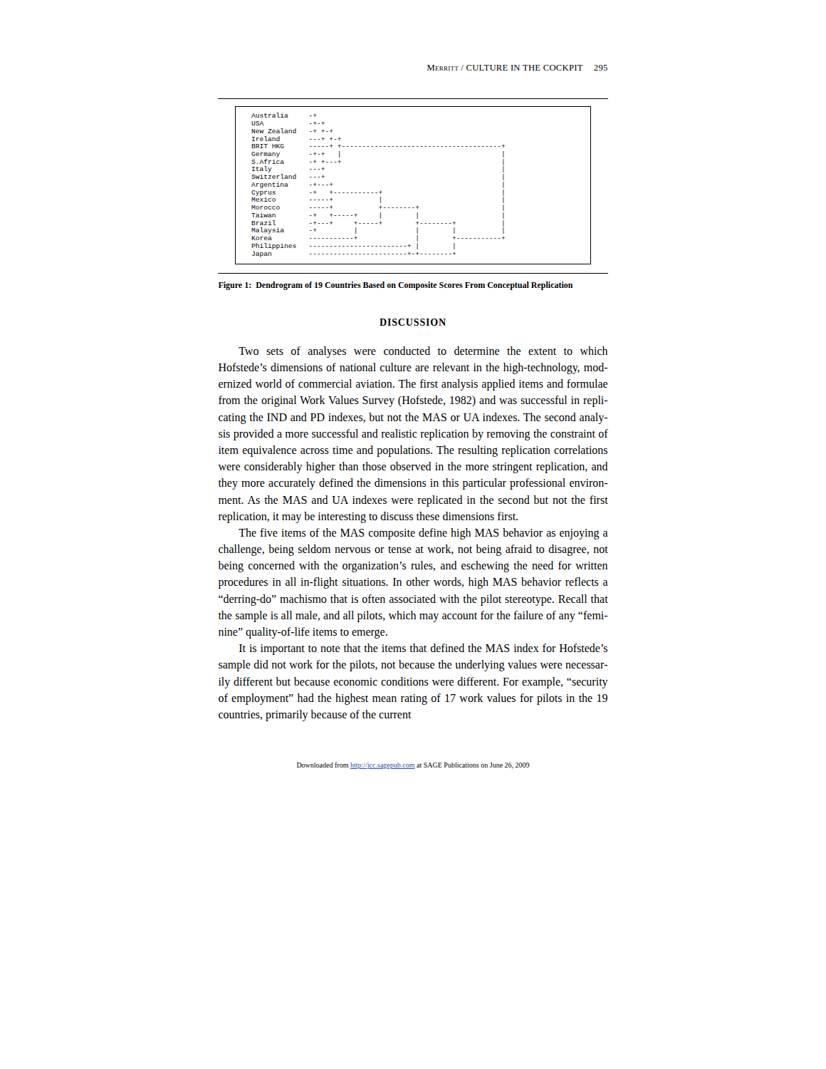Merritt / CULTURE IN THE COCKPIT295
  Australia     -+
  USA           -+-+
  New Zealand   -+ +-+
  Ireland       ---+ +-+
  BRIT HKG      -----+ +---------------------------------------+
  Germany       -+-+   |                                       |
  S.Africa      -+ +---+                                       |
  Italy         ---+                                           |
  Switzerland   ---+                                           |
  Argentina     -+---+                                         |
  Cyprus        -+   +-----------+                             |
  Mexico        -----+           |                             |
  Morocco       -----+           +--------+                    |
  Taiwan        -+   +-----+     |        |                    |
  Brazil        -+---+     +-----+        +--------+           |
  Malaysia      -+         |              |        |           |
  Korea         -----------+              |        +-----------+
  Philippines   ------------------------+ |        |
  Japan         ------------------------+-+--------+
Figure 1: Dendrogram of 19 Countries Based on Composite Scores From Conceptual Replication
DISCUSSION
Two sets of analyses were conducted to determine the extent to which Hofstede’s dimensions of national culture are relevant in the high-technology, modernized world of commercial aviation. The first analysis applied items and formulae from the original Work Values Survey (Hofstede, 1982) and was successful in replicating the IND and PD indexes, but not the MAS or UA indexes. The second analysis provided a more successful and realistic replication by removing the constraint of item equivalence across time and populations. The resulting replication correlations were considerably higher than those observed in the more stringent replication, and they more accurately defined the dimensions in this particular professional environment. As the MAS and UA indexes were replicated in the second but not the first replication, it may be interesting to discuss these dimensions first.
The five items of the MAS composite define high MAS behavior as enjoying a challenge, being seldom nervous or tense at work, not being afraid to disagree, not being concerned with the organization’s rules, and eschewing the need for written procedures in all in-flight situations. In other words, high MAS behavior reflects a “derring-do” machismo that is often associated with the pilot stereotype. Recall that the sample is all male, and all pilots, which may account for the failure of any “feminine” quality-of-life items to emerge.
It is important to note that the items that defined the MAS index for Hofstede’s sample did not work for the pilots, not because the underlying values were necessarily different but because economic conditions were different. For example, “security of employment” had the highest mean rating of 17 work values for pilots in the 19 countries, primarily because of the current
Downloaded from http://jcc.sagepub.com at SAGE Publications on June 26, 2009